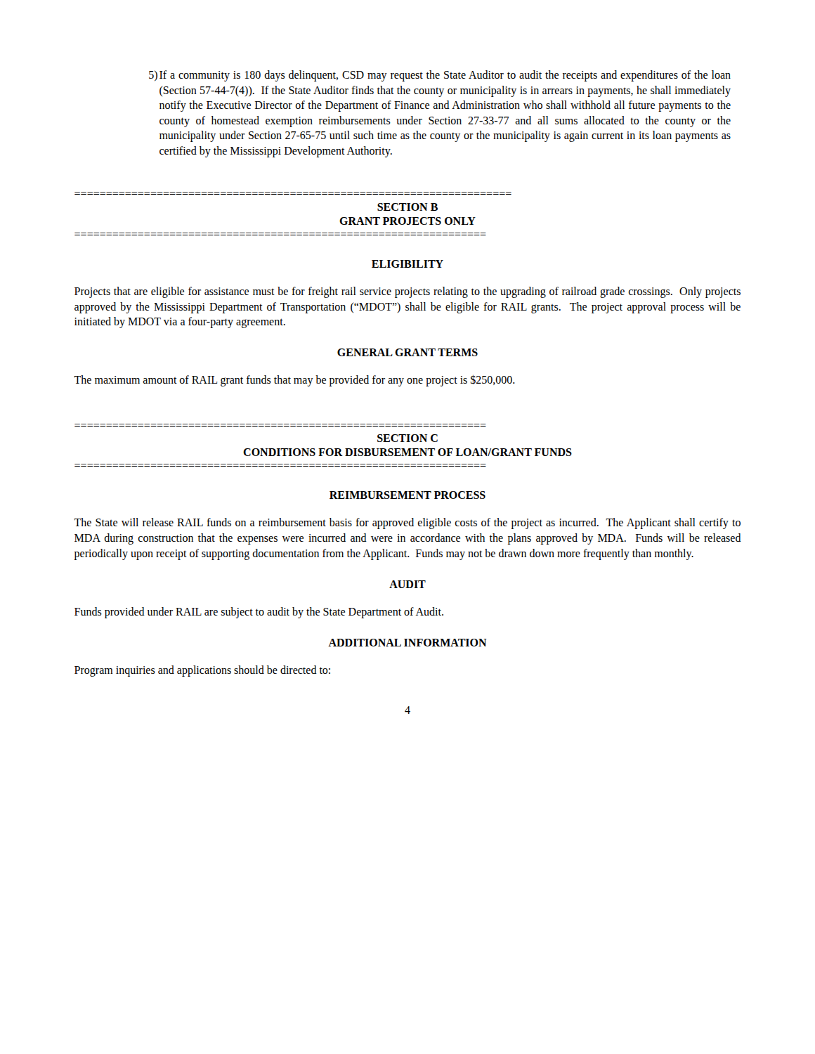5) If a community is 180 days delinquent, CSD may request the State Auditor to audit the receipts and expenditures of the loan (Section 57-44-7(4)). If the State Auditor finds that the county or municipality is in arrears in payments, he shall immediately notify the Executive Director of the Department of Finance and Administration who shall withhold all future payments to the county of homestead exemption reimbursements under Section 27-33-77 and all sums allocated to the county or the municipality under Section 27-65-75 until such time as the county or the municipality is again current in its loan payments as certified by the Mississippi Development Authority.
=====================================================================
SECTION B
GRANT PROJECTS ONLY
=================================================================
ELIGIBILITY
Projects that are eligible for assistance must be for freight rail service projects relating to the upgrading of railroad grade crossings. Only projects approved by the Mississippi Department of Transportation (“MDOT”) shall be eligible for RAIL grants. The project approval process will be initiated by MDOT via a four-party agreement.
GENERAL GRANT TERMS
The maximum amount of RAIL grant funds that may be provided for any one project is $250,000.
=================================================================
SECTION C
CONDITIONS FOR DISBURSEMENT OF LOAN/GRANT FUNDS
=================================================================
REIMBURSEMENT PROCESS
The State will release RAIL funds on a reimbursement basis for approved eligible costs of the project as incurred. The Applicant shall certify to MDA during construction that the expenses were incurred and were in accordance with the plans approved by MDA. Funds will be released periodically upon receipt of supporting documentation from the Applicant. Funds may not be drawn down more frequently than monthly.
AUDIT
Funds provided under RAIL are subject to audit by the State Department of Audit.
ADDITIONAL INFORMATION
Program inquiries and applications should be directed to:
4